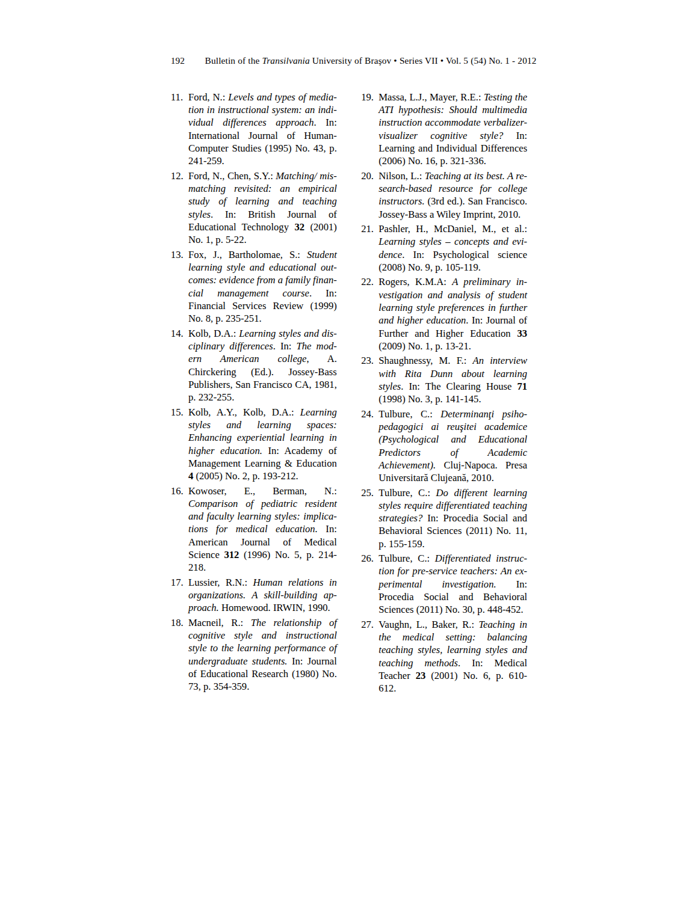192 Bulletin of the Transilvania University of Braşov • Series VII • Vol. 5 (54) No. 1 - 2012
Ford, N.: Levels and types of mediation in instructional system: an individual differences approach. In: International Journal of Human-Computer Studies (1995) No. 43, p. 241-259.
Ford, N., Chen, S.Y.: Matching/ mismatching revisited: an empirical study of learning and teaching styles. In: British Journal of Educational Technology 32 (2001) No. 1, p. 5-22.
Fox, J., Bartholomae, S.: Student learning style and educational outcomes: evidence from a family financial management course. In: Financial Services Review (1999) No. 8, p. 235-251.
Kolb, D.A.: Learning styles and disciplinary differences. In: The modern American college, A. Chirckering (Ed.). Jossey-Bass Publishers, San Francisco CA, 1981, p. 232-255.
Kolb, A.Y., Kolb, D.A.: Learning styles and learning spaces: Enhancing experiential learning in higher education. In: Academy of Management Learning & Education 4 (2005) No. 2, p. 193-212.
Kowoser, E., Berman, N.: Comparison of pediatric resident and faculty learning styles: implications for medical education. In: American Journal of Medical Science 312 (1996) No. 5, p. 214-218.
Lussier, R.N.: Human relations in organizations. A skill-building approach. Homewood. IRWIN, 1990.
Macneil, R.: The relationship of cognitive style and instructional style to the learning performance of undergraduate students. In: Journal of Educational Research (1980) No. 73, p. 354-359.
Massa, L.J., Mayer, R.E.: Testing the ATI hypothesis: Should multimedia instruction accommodate verbalizer-visualizer cognitive style? In: Learning and Individual Differences (2006) No. 16, p. 321-336.
Nilson, L.: Teaching at its best. A research-based resource for college instructors. (3rd ed.). San Francisco. Jossey-Bass a Wiley Imprint, 2010.
Pashler, H., McDaniel, M., et al.: Learning styles – concepts and evidence. In: Psychological science (2008) No. 9, p. 105-119.
Rogers, K.M.A: A preliminary investigation and analysis of student learning style preferences in further and higher education. In: Journal of Further and Higher Education 33 (2009) No. 1, p. 13-21.
Shaughnessy, M. F.: An interview with Rita Dunn about learning styles. In: The Clearing House 71 (1998) No. 3, p. 141-145.
Tulbure, C.: Determinanţi psiho-pedagogici ai reuşitei academice (Psychological and Educational Predictors of Academic Achievement). Cluj-Napoca. Presa Universitară Clujeană, 2010.
Tulbure, C.: Do different learning styles require differentiated teaching strategies? In: Procedia Social and Behavioral Sciences (2011) No. 11, p. 155-159.
Tulbure, C.: Differentiated instruction for pre-service teachers: An experimental investigation. In: Procedia Social and Behavioral Sciences (2011) No. 30, p. 448-452.
Vaughn, L., Baker, R.: Teaching in the medical setting: balancing teaching styles, learning styles and teaching methods. In: Medical Teacher 23 (2001) No. 6, p. 610-612.